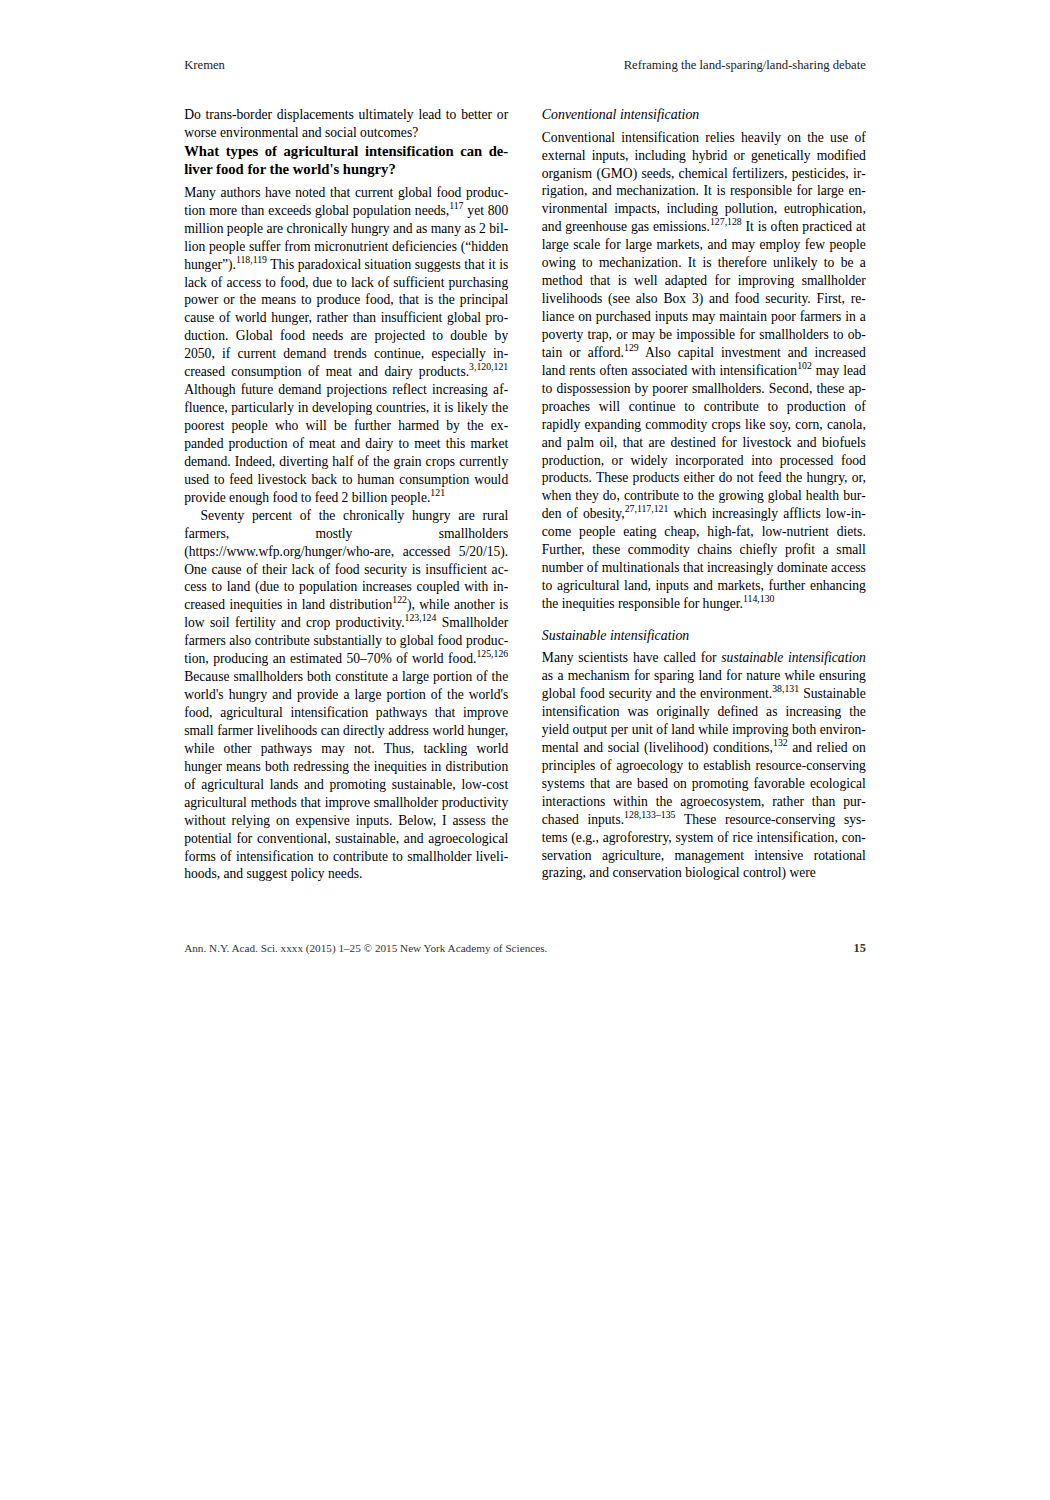Kremen
Reframing the land-sparing/land-sharing debate
Do trans-border displacements ultimately lead to better or worse environmental and social outcomes?
What types of agricultural intensification can deliver food for the world's hungry?
Many authors have noted that current global food production more than exceeds global population needs,117 yet 800 million people are chronically hungry and as many as 2 billion people suffer from micronutrient deficiencies (“hidden hunger”).118,119 This paradoxical situation suggests that it is lack of access to food, due to lack of sufficient purchasing power or the means to produce food, that is the principal cause of world hunger, rather than insufficient global production. Global food needs are projected to double by 2050, if current demand trends continue, especially increased consumption of meat and dairy products.3,120,121 Although future demand projections reflect increasing affluence, particularly in developing countries, it is likely the poorest people who will be further harmed by the expanded production of meat and dairy to meet this market demand. Indeed, diverting half of the grain crops currently used to feed livestock back to human consumption would provide enough food to feed 2 billion people.121
Seventy percent of the chronically hungry are rural farmers, mostly smallholders (https://www.wfp.org/hunger/who-are, accessed 5/20/15). One cause of their lack of food security is insufficient access to land (due to population increases coupled with increased inequities in land distribution122), while another is low soil fertility and crop productivity.123,124 Smallholder farmers also contribute substantially to global food production, producing an estimated 50–70% of world food.125,126 Because smallholders both constitute a large portion of the world's hungry and provide a large portion of the world's food, agricultural intensification pathways that improve small farmer livelihoods can directly address world hunger, while other pathways may not. Thus, tackling world hunger means both redressing the inequities in distribution of agricultural lands and promoting sustainable, low-cost agricultural methods that improve smallholder productivity without relying on expensive inputs. Below, I assess the potential for conventional, sustainable, and agroecological forms of intensification to contribute to smallholder livelihoods, and suggest policy needs.
Conventional intensification
Conventional intensification relies heavily on the use of external inputs, including hybrid or genetically modified organism (GMO) seeds, chemical fertilizers, pesticides, irrigation, and mechanization. It is responsible for large environmental impacts, including pollution, eutrophication, and greenhouse gas emissions.127,128 It is often practiced at large scale for large markets, and may employ few people owing to mechanization. It is therefore unlikely to be a method that is well adapted for improving smallholder livelihoods (see also Box 3) and food security. First, reliance on purchased inputs may maintain poor farmers in a poverty trap, or may be impossible for smallholders to obtain or afford.129 Also capital investment and increased land rents often associated with intensification102 may lead to dispossession by poorer smallholders. Second, these approaches will continue to contribute to production of rapidly expanding commodity crops like soy, corn, canola, and palm oil, that are destined for livestock and biofuels production, or widely incorporated into processed food products. These products either do not feed the hungry, or, when they do, contribute to the growing global health burden of obesity,27,117,121 which increasingly afflicts low-income people eating cheap, high-fat, low-nutrient diets. Further, these commodity chains chiefly profit a small number of multinationals that increasingly dominate access to agricultural land, inputs and markets, further enhancing the inequities responsible for hunger.114,130
Sustainable intensification
Many scientists have called for sustainable intensification as a mechanism for sparing land for nature while ensuring global food security and the environment.38,131 Sustainable intensification was originally defined as increasing the yield output per unit of land while improving both environmental and social (livelihood) conditions,132 and relied on principles of agroecology to establish resource-conserving systems that are based on promoting favorable ecological interactions within the agroecosystem, rather than purchased inputs.128,133–135 These resource-conserving systems (e.g., agroforestry, system of rice intensification, conservation agriculture, management intensive rotational grazing, and conservation biological control) were
Ann. N.Y. Acad. Sci. xxxx (2015) 1–25 © 2015 New York Academy of Sciences.
15